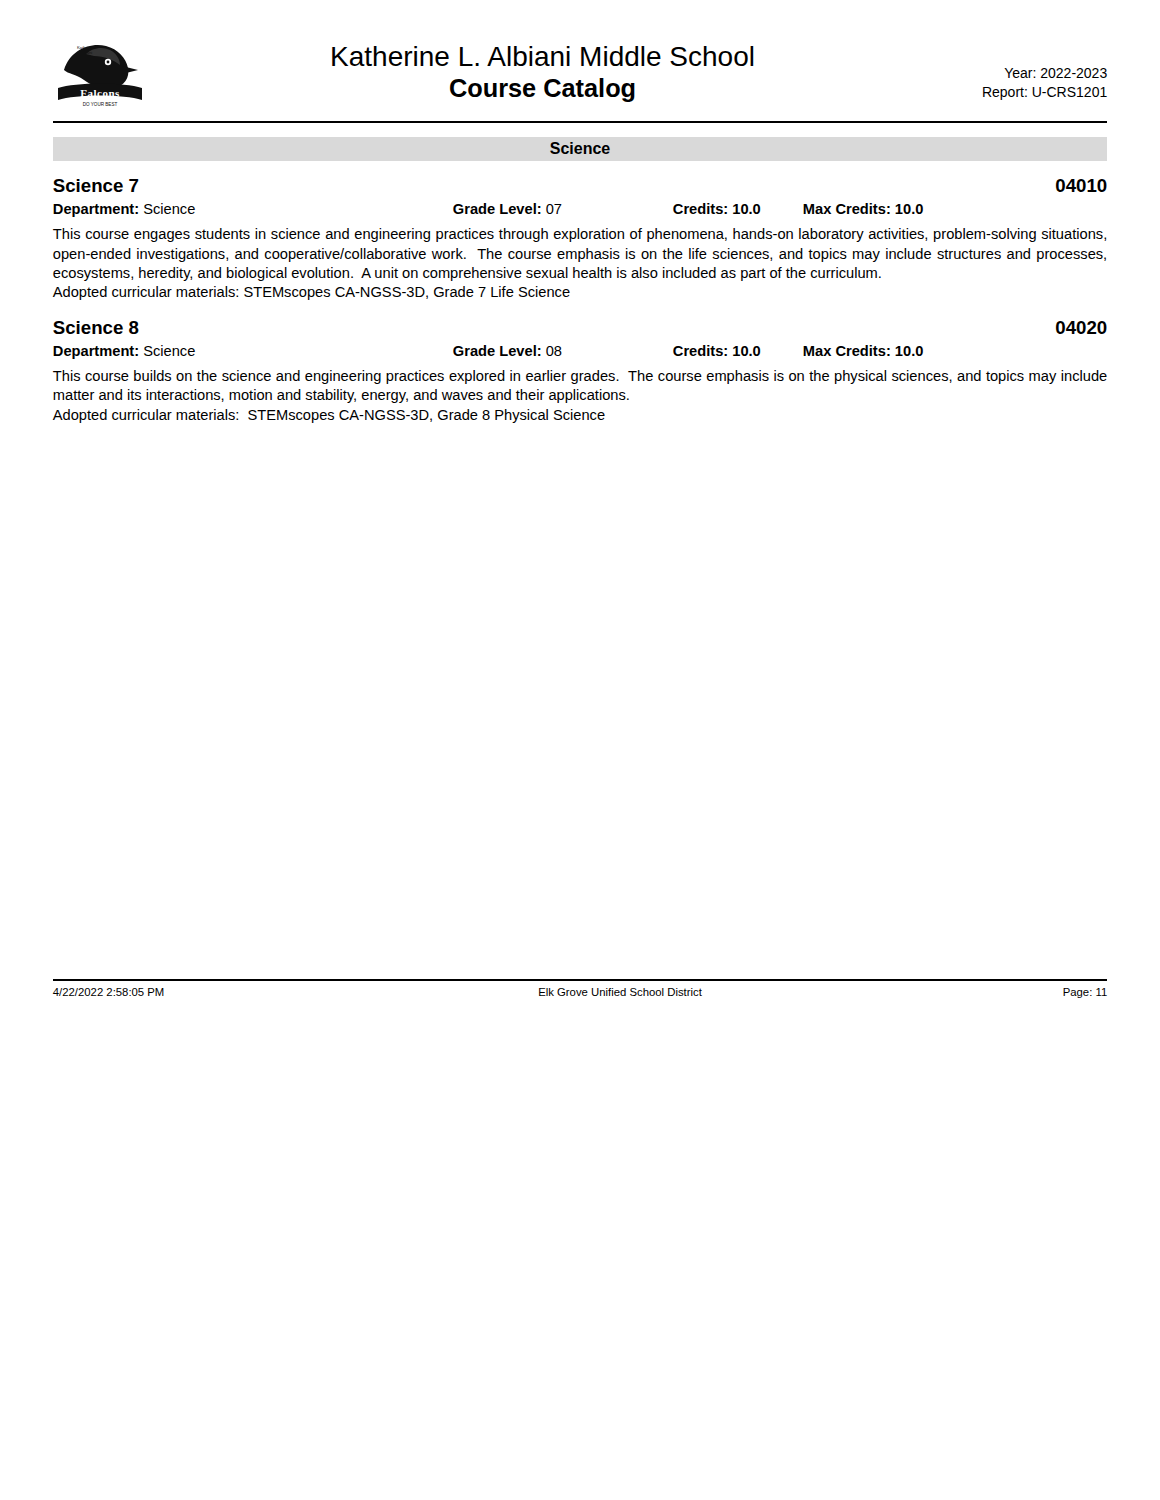Katherine Albiani Middle School Falcons DO YOUR BEST
Katherine L. Albiani Middle School
Course Catalog
Year: 2022-2023
Report: U-CRS1201
Science
Science 7 04010
Department: Science
Grade Level: 07
Credits: 10.0
Max Credits: 10.0
This course engages students in science and engineering practices through exploration of phenomena, hands-on laboratory activities, problem-solving situations, open-ended investigations, and cooperative/collaborative work. The course emphasis is on the life sciences, and topics may include structures and processes, ecosystems, heredity, and biological evolution. A unit on comprehensive sexual health is also included as part of the curriculum. Adopted curricular materials: STEMscopes CA-NGSS-3D, Grade 7 Life Science
Science 8 04020
Department: Science
Grade Level: 08
Credits: 10.0
Max Credits: 10.0
This course builds on the science and engineering practices explored in earlier grades. The course emphasis is on the physical sciences, and topics may include matter and its interactions, motion and stability, energy, and waves and their applications. Adopted curricular materials: STEMscopes CA-NGSS-3D, Grade 8 Physical Science
4/22/2022 2:58:05 PM
Elk Grove Unified School District
Page: 11